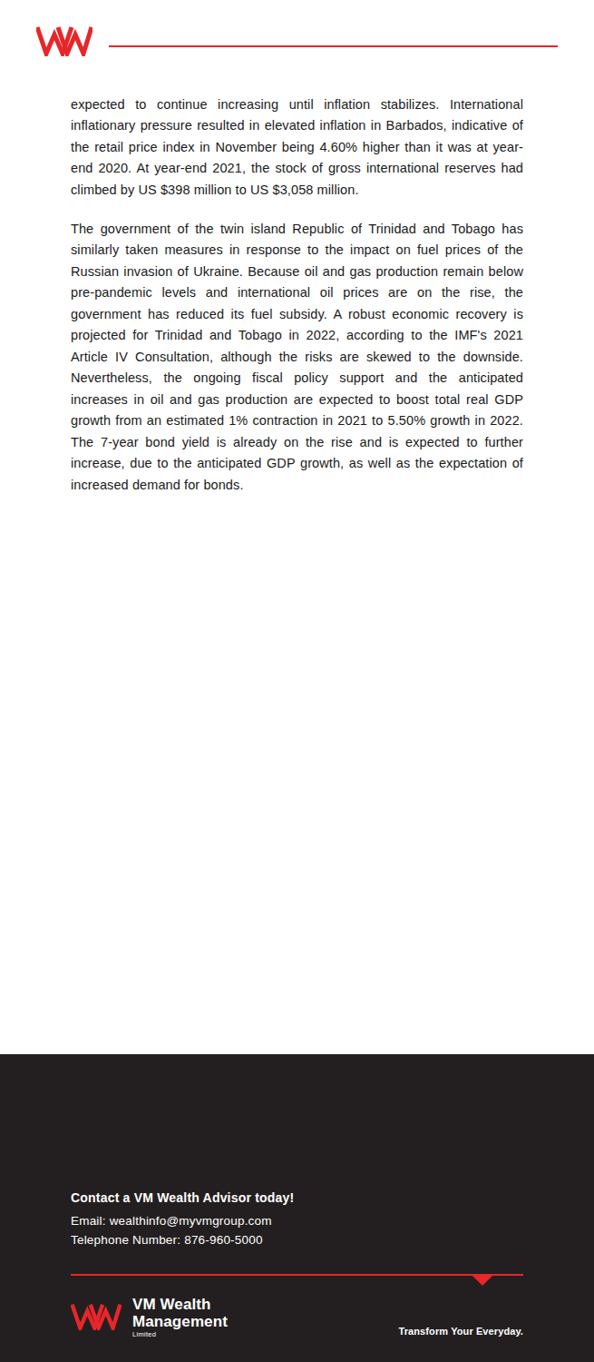expected to continue increasing until inflation stabilizes. International inflationary pressure resulted in elevated inflation in Barbados, indicative of the retail price index in November being 4.60% higher than it was at year-end 2020. At year-end 2021, the stock of gross international reserves had climbed by US $398 million to US $3,058 million.
The government of the twin island Republic of Trinidad and Tobago has similarly taken measures in response to the impact on fuel prices of the Russian invasion of Ukraine. Because oil and gas production remain below pre-pandemic levels and international oil prices are on the rise, the government has reduced its fuel subsidy. A robust economic recovery is projected for Trinidad and Tobago in 2022, according to the IMF's 2021 Article IV Consultation, although the risks are skewed to the downside. Nevertheless, the ongoing fiscal policy support and the anticipated increases in oil and gas production are expected to boost total real GDP growth from an estimated 1% contraction in 2021 to 5.50% growth in 2022. The 7-year bond yield is already on the rise and is expected to further increase, due to the anticipated GDP growth, as well as the expectation of increased demand for bonds.
Contact a VM Wealth Advisor today!
Email: wealthinfo@myvmgroup.com
Telephone Number: 876-960-5000
VM Wealth Management Limited
Transform Your Everyday.